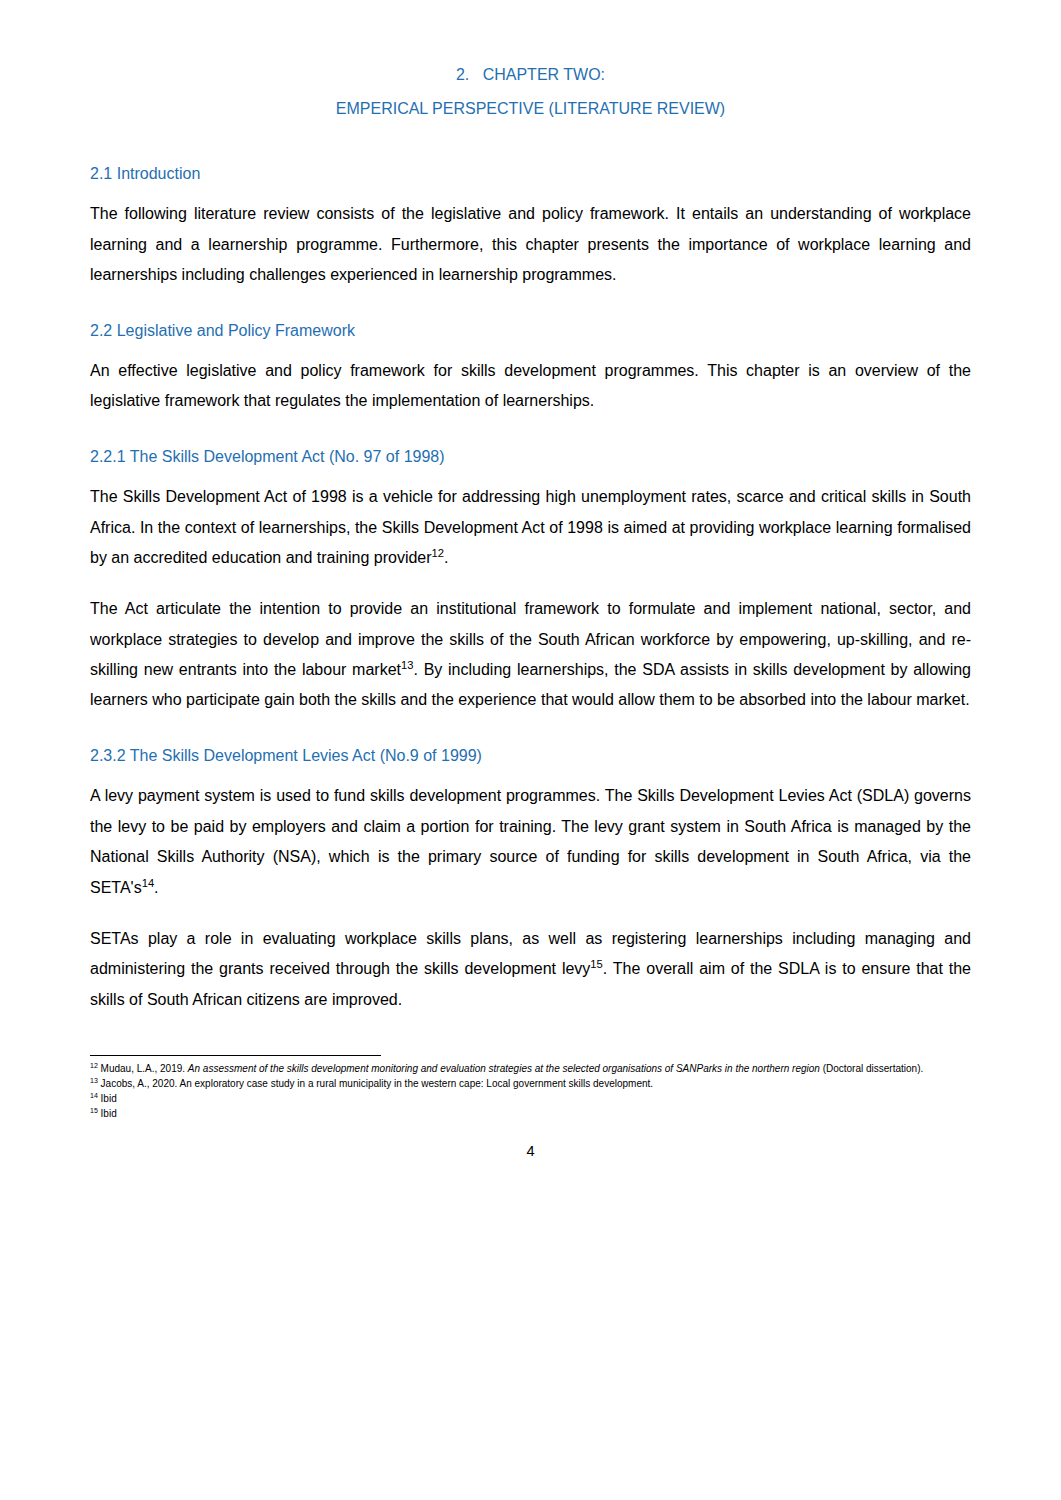2. CHAPTER TWO:
EMPERICAL PERSPECTIVE (LITERATURE REVIEW)
2.1 Introduction
The following literature review consists of the legislative and policy framework. It entails an understanding of workplace learning and a learnership programme. Furthermore, this chapter presents the importance of workplace learning and learnerships including challenges experienced in learnership programmes.
2.2 Legislative and Policy Framework
An effective legislative and policy framework for skills development programmes. This chapter is an overview of the legislative framework that regulates the implementation of learnerships.
2.2.1 The Skills Development Act (No. 97 of 1998)
The Skills Development Act of 1998 is a vehicle for addressing high unemployment rates, scarce and critical skills in South Africa. In the context of learnerships, the Skills Development Act of 1998 is aimed at providing workplace learning formalised by an accredited education and training provider12.
The Act articulate the intention to provide an institutional framework to formulate and implement national, sector, and workplace strategies to develop and improve the skills of the South African workforce by empowering, up-skilling, and re-skilling new entrants into the labour market13. By including learnerships, the SDA assists in skills development by allowing learners who participate gain both the skills and the experience that would allow them to be absorbed into the labour market.
2.3.2 The Skills Development Levies Act (No.9 of 1999)
A levy payment system is used to fund skills development programmes. The Skills Development Levies Act (SDLA) governs the levy to be paid by employers and claim a portion for training. The levy grant system in South Africa is managed by the National Skills Authority (NSA), which is the primary source of funding for skills development in South Africa, via the SETA's14.
SETAs play a role in evaluating workplace skills plans, as well as registering learnerships including managing and administering the grants received through the skills development levy15. The overall aim of the SDLA is to ensure that the skills of South African citizens are improved.
12 Mudau, L.A., 2019. An assessment of the skills development monitoring and evaluation strategies at the selected organisations of SANParks in the northern region (Doctoral dissertation).
13 Jacobs, A., 2020. An exploratory case study in a rural municipality in the western cape: Local government skills development.
14 Ibid
15 Ibid
4